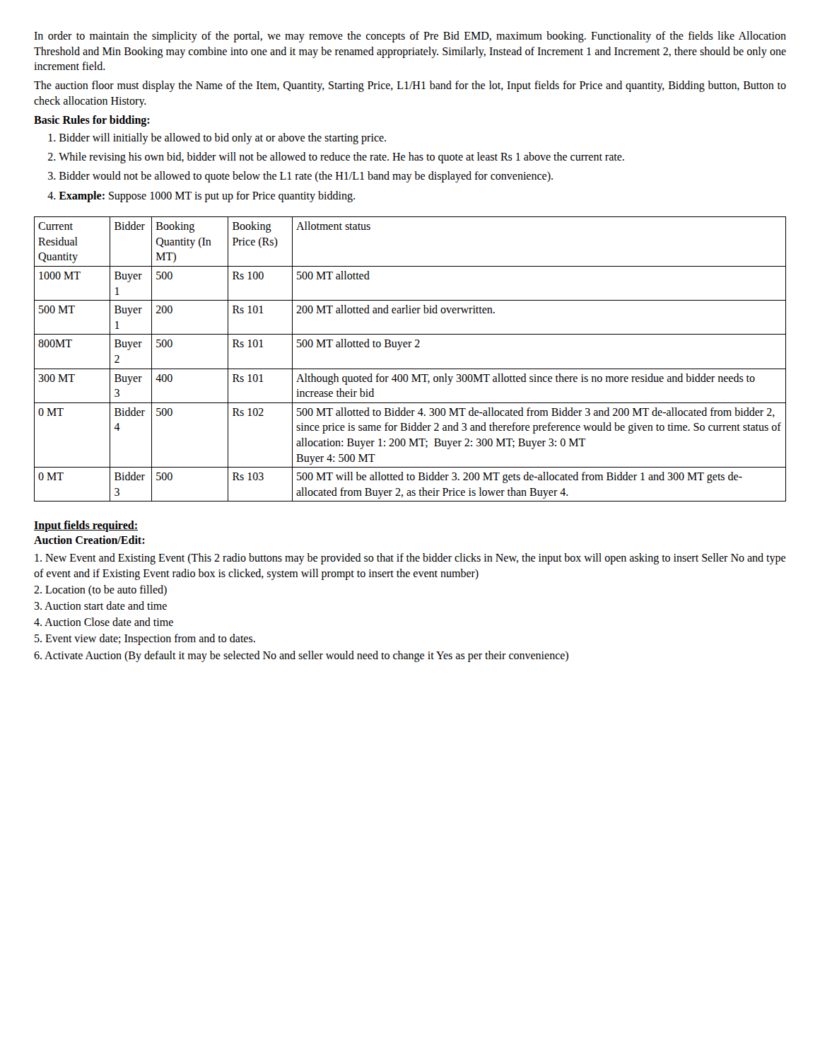In order to maintain the simplicity of the portal, we may remove the concepts of Pre Bid EMD, maximum booking. Functionality of the fields like Allocation Threshold and Min Booking may combine into one and it may be renamed appropriately. Similarly, Instead of Increment 1 and Increment 2, there should be only one increment field.
The auction floor must display the Name of the Item, Quantity, Starting Price, L1/H1 band for the lot, Input fields for Price and quantity, Bidding button, Button to check allocation History.
Basic Rules for bidding:
Bidder will initially be allowed to bid only at or above the starting price.
While revising his own bid, bidder will not be allowed to reduce the rate. He has to quote at least Rs 1 above the current rate.
Bidder would not be allowed to quote below the L1 rate (the H1/L1 band may be displayed for convenience).
Example: Suppose 1000 MT is put up for Price quantity bidding.
| Current Residual Quantity | Bidder | Booking Quantity (In MT) | Booking Price (Rs) | Allotment status |
| --- | --- | --- | --- | --- |
| 1000 MT | Buyer 1 | 500 | Rs 100 | 500 MT allotted |
| 500 MT | Buyer 1 | 200 | Rs 101 | 200 MT allotted and earlier bid overwritten. |
| 800MT | Buyer 2 | 500 | Rs 101 | 500 MT allotted to Buyer 2 |
| 300 MT | Buyer 3 | 400 | Rs 101 | Although quoted for 400 MT, only 300MT allotted since there is no more residue and bidder needs to increase their bid |
| 0 MT | Bidder 4 | 500 | Rs 102 | 500 MT allotted to Bidder 4. 300 MT de-allocated from Bidder 3 and 200 MT de-allocated from bidder 2, since price is same for Bidder 2 and 3 and therefore preference would be given to time. So current status of allocation: Buyer 1: 200 MT; Buyer 2: 300 MT; Buyer 3: 0 MT Buyer 4: 500 MT |
| 0 MT | Bidder 3 | 500 | Rs 103 | 500 MT will be allotted to Bidder 3. 200 MT gets de-allocated from Bidder 1 and 300 MT gets de-allocated from Buyer 2, as their Price is lower than Buyer 4. |
Input fields required:
Auction Creation/Edit:
1. New Event and Existing Event (This 2 radio buttons may be provided so that if the bidder clicks in New, the input box will open asking to insert Seller No and type of event and if Existing Event radio box is clicked, system will prompt to insert the event number)
2. Location (to be auto filled)
3. Auction start date and time
4. Auction Close date and time
5. Event view date; Inspection from and to dates.
6. Activate Auction (By default it may be selected No and seller would need to change it Yes as per their convenience)